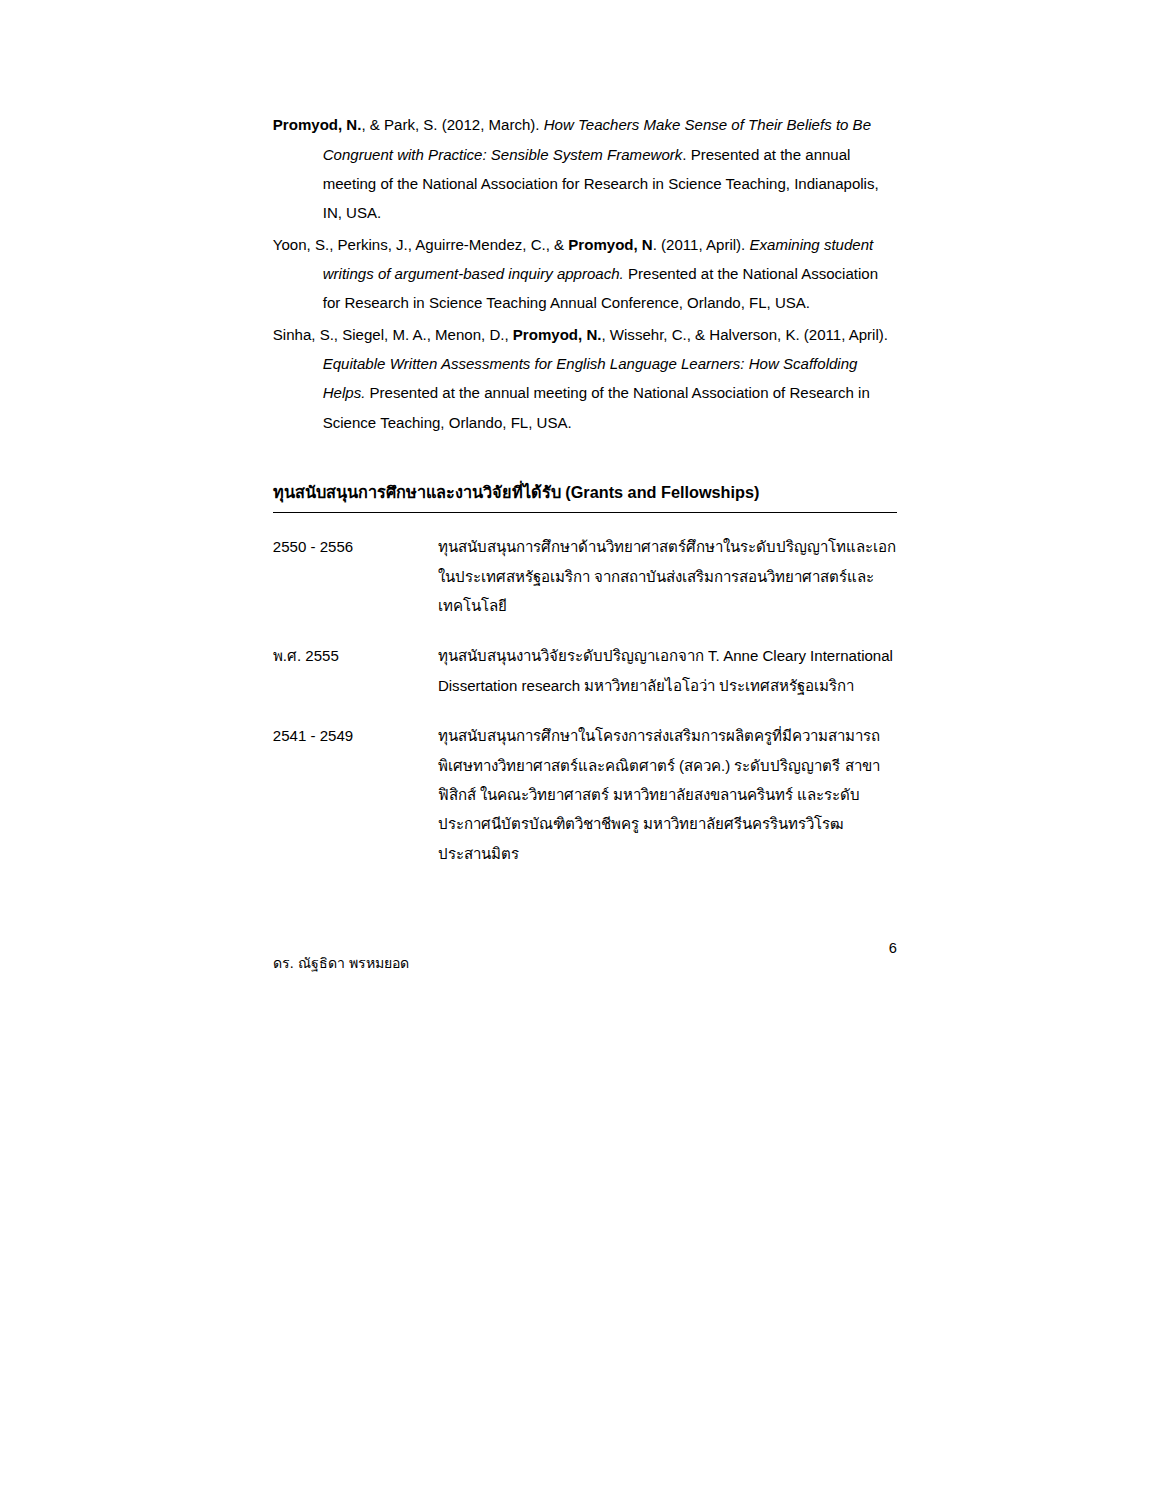Promyod, N., & Park, S. (2012, March). How Teachers Make Sense of Their Beliefs to Be Congruent with Practice: Sensible System Framework. Presented at the annual meeting of the National Association for Research in Science Teaching, Indianapolis, IN, USA.
Yoon, S., Perkins, J., Aguirre-Mendez, C., & Promyod, N. (2011, April). Examining student writings of argument-based inquiry approach. Presented at the National Association for Research in Science Teaching Annual Conference, Orlando, FL, USA.
Sinha, S., Siegel, M. A., Menon, D., Promyod, N., Wissehr, C., & Halverson, K. (2011, April). Equitable Written Assessments for English Language Learners: How Scaffolding Helps. Presented at the annual meeting of the National Association of Research in Science Teaching, Orlando, FL, USA.
ทุนสนับสนุนการศึกษาและงานวิจัยที่ได้รับ (Grants and Fellowships)
| 2550 - 2556 | ทุนสนับสนุนการศึกษาด้านวิทยาศาสตร์ศึกษาในระดับปริญญาโทและเอกในประเทศสหรัฐอเมริกา จากสถาบันส่งเสริมการสอนวิทยาศาสตร์และเทคโนโลยี |
| พ.ศ. 2555 | ทุนสนับสนุนงานวิจัยระดับปริญญาเอกจาก T. Anne Cleary International Dissertation research มหาวิทยาลัยไอโอว่า ประเทศสหรัฐอเมริกา |
| 2541 - 2549 | ทุนสนับสนุนการศึกษาในโครงการส่งเสริมการผลิตครูที่มีความสามารถพิเศษทางวิทยาศาสตร์และคณิตศาตร์ (สควค.) ระดับปริญญาตรี สาขาฟิสิกส์ ในคณะวิทยาศาสตร์ มหาวิทยาลัยสงขลานครินทร์ และระดับประกาศนีบัตรบัณฑิตวิชาชีพครู มหาวิทยาลัยศรีนครรินทรวิโรฒ ประสานมิตร |
ดร. ณัฐธิดา พรหมยอด
6